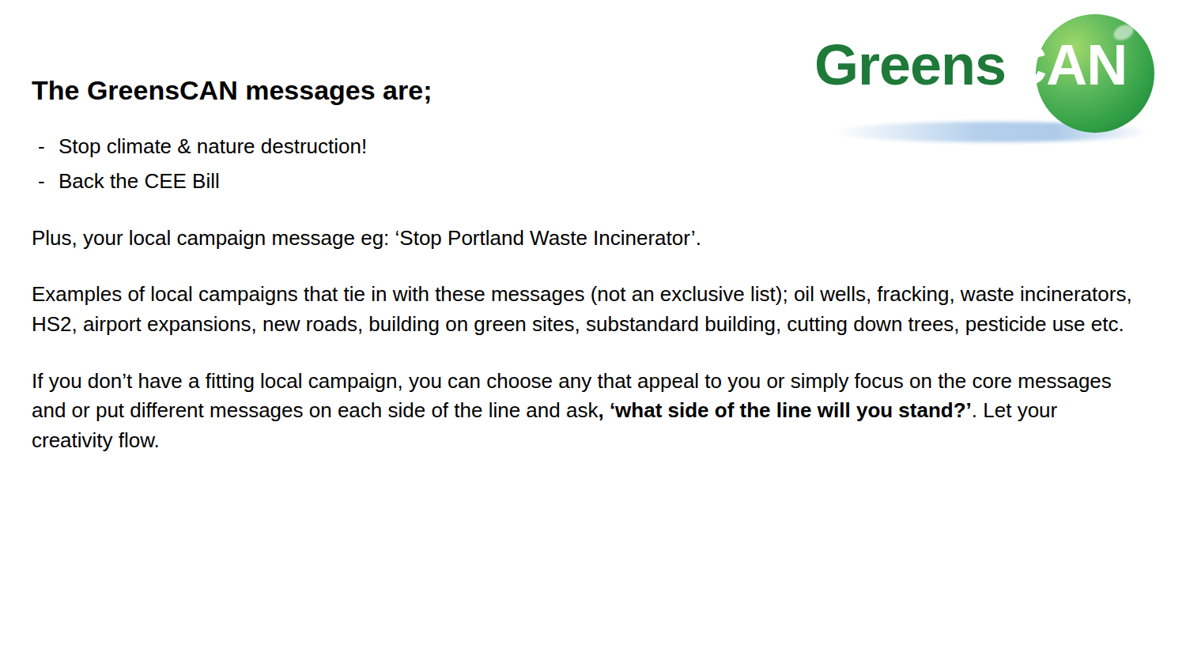Greens CAN
The GreensCAN messages are;
Stop climate & nature destruction!
Back the CEE Bill
Plus, your local campaign message eg: ‘Stop Portland Waste Incinerator’.
Examples of local campaigns that tie in with these messages (not an exclusive list); oil wells, fracking, waste incinerators, HS2, airport expansions, new roads, building on green sites, substandard building, cutting down trees, pesticide use etc.
If you don’t have a fitting local campaign, you can choose any that appeal to you or simply focus on the core messages and or put different messages on each side of the line and ask, ‘what side of the line will you stand?’. Let your creativity flow.